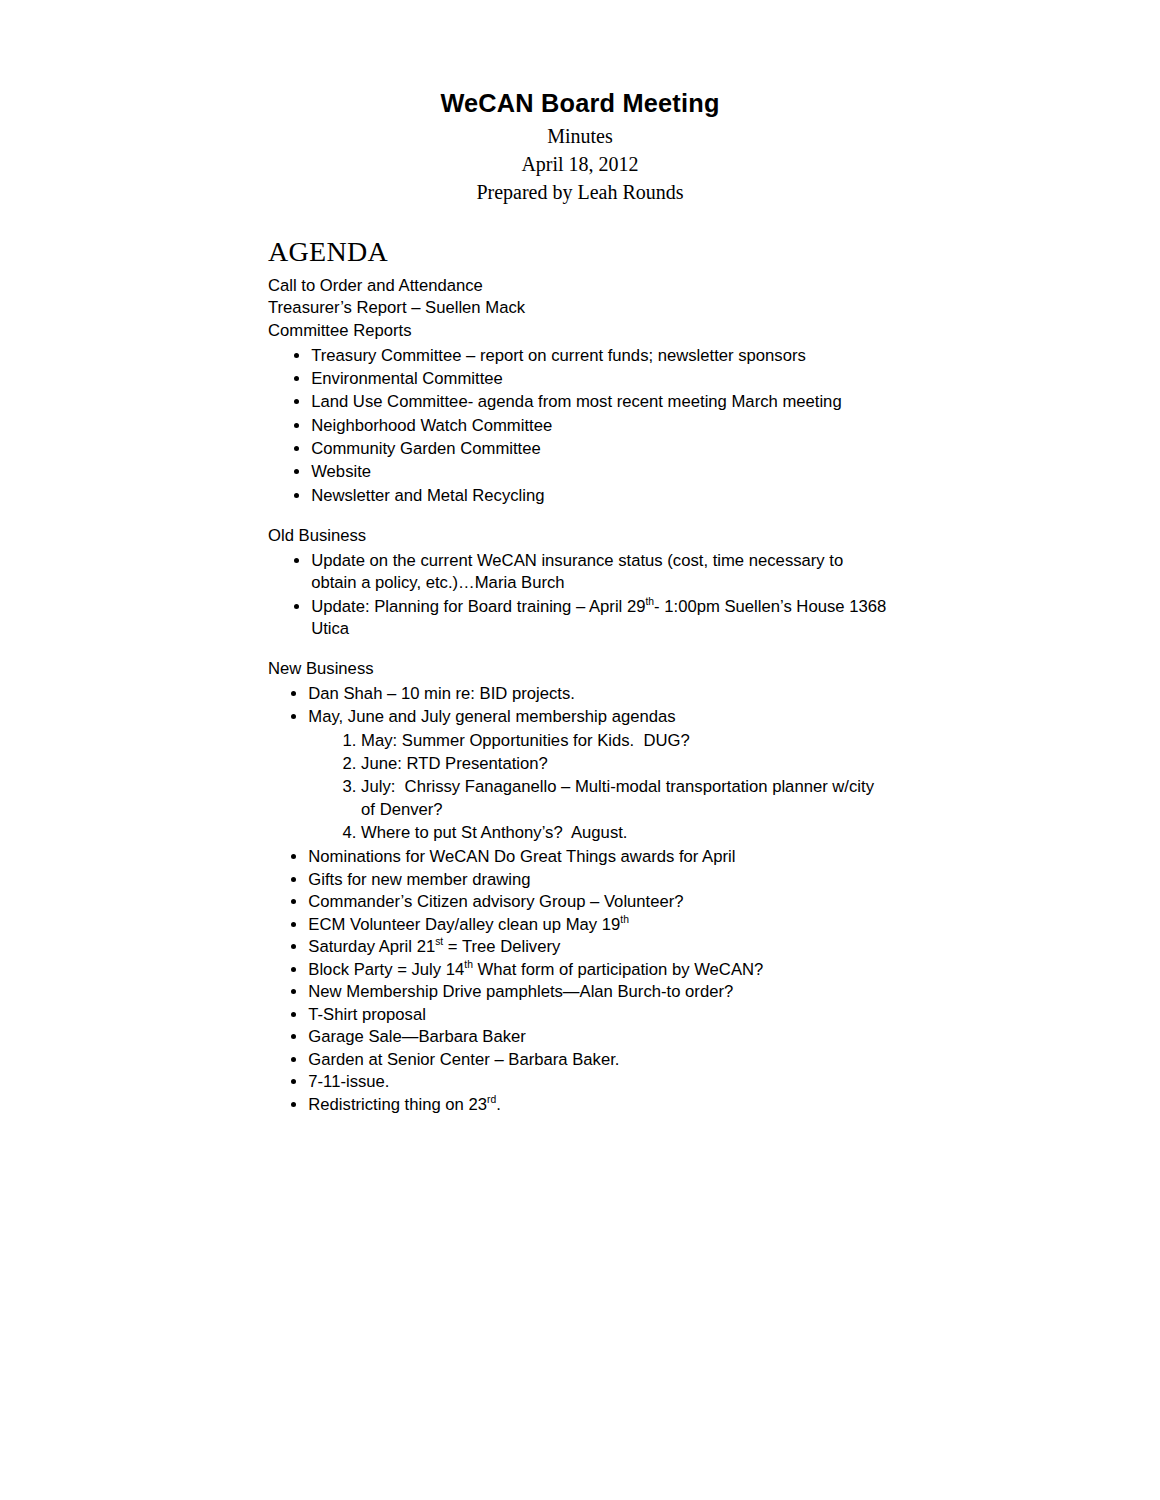WeCAN Board Meeting
Minutes
April 18, 2012
Prepared by Leah Rounds
AGENDA
Call to Order and Attendance
Treasurer’s Report – Suellen Mack
Committee Reports
Treasury Committee – report on current funds; newsletter sponsors
Environmental Committee
Land Use Committee- agenda from most recent meeting March meeting
Neighborhood Watch Committee
Community Garden Committee
Website
Newsletter and Metal Recycling
Old Business
Update on the current WeCAN insurance status (cost, time necessary to obtain a policy, etc.)…Maria Burch
Update: Planning for Board training – April 29th- 1:00pm Suellen’s House 1368 Utica
New Business
Dan Shah – 10 min re: BID projects.
May, June and July general membership agendas
May: Summer Opportunities for Kids. DUG?
June: RTD Presentation?
July: Chrissy Fanaganello – Multi-modal transportation planner w/city of Denver?
Where to put St Anthony’s? August.
Nominations for WeCAN Do Great Things awards for April
Gifts for new member drawing
Commander’s Citizen advisory Group – Volunteer?
ECM Volunteer Day/alley clean up May 19th
Saturday April 21st = Tree Delivery
Block Party = July 14th What form of participation by WeCAN?
New Membership Drive pamphlets—Alan Burch-to order?
T-Shirt proposal
Garage Sale—Barbara Baker
Garden at Senior Center – Barbara Baker.
7-11-issue.
Redistricting thing on 23rd.